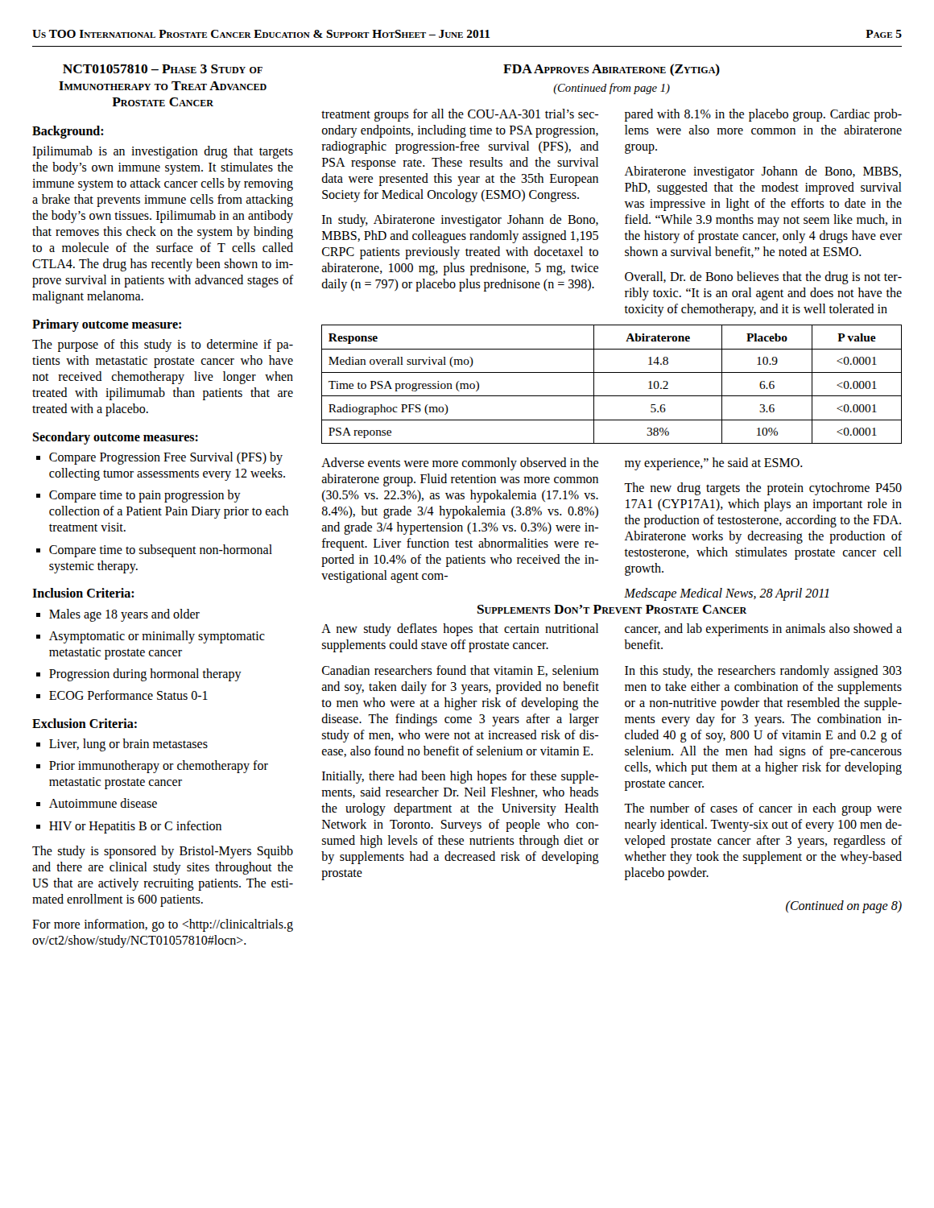Us TOO International Prostate Cancer Education & Support HotSheet – June 2011 Page 5
NCT01057810 – Phase 3 Study of Immunotherapy to Treat Advanced Prostate Cancer
Background:
Ipilimumab is an investigation drug that targets the body’s own immune system. It stimulates the immune system to attack cancer cells by removing a brake that prevents immune cells from attacking the body’s own tissues. Ipilimumab in an antibody that removes this check on the system by binding to a molecule of the surface of T cells called CTLA4. The drug has recently been shown to improve survival in patients with advanced stages of malignant melanoma.
Primary outcome measure:
The purpose of this study is to determine if patients with metastatic prostate cancer who have not received chemotherapy live longer when treated with ipilimumab than patients that are treated with a placebo.
Secondary outcome measures:
Compare Progression Free Survival (PFS) by collecting tumor assessments every 12 weeks.
Compare time to pain progression by collection of a Patient Pain Diary prior to each treatment visit.
Compare time to subsequent non-hormonal systemic therapy.
Inclusion Criteria:
Males age 18 years and older
Asymptomatic or minimally symptomatic metastatic prostate cancer
Progression during hormonal therapy
ECOG Performance Status 0-1
Exclusion Criteria:
Liver, lung or brain metastases
Prior immunotherapy or chemotherapy for metastatic prostate cancer
Autoimmune disease
HIV or Hepatitis B or C infection
The study is sponsored by Bristol-Myers Squibb and there are clinical study sites throughout the US that are actively recruiting patients. The estimated enrollment is 600 patients.
For more information, go to <http://clinicaltrials.gov/ct2/show/study/NCT01057810#locn>.
FDA Approves Abiraterone (Zytiga)
(Continued from page 1)
treatment groups for all the COU-AA-301 trial’s secondary endpoints, including time to PSA progression, radiographic progression-free survival (PFS), and PSA response rate. These results and the survival data were presented this year at the 35th European Society for Medical Oncology (ESMO) Congress.
In study, Abiraterone investigator Johann de Bono, MBBS, PhD and colleagues randomly assigned 1,195 CRPC patients previously treated with docetaxel to abiraterone, 1000 mg, plus prednisone, 5 mg, twice daily (n = 797) or placebo plus prednisone (n = 398).
pared with 8.1% in the placebo group. Cardiac problems were also more common in the abiraterone group.
Abiraterone investigator Johann de Bono, MBBS, PhD, suggested that the modest improved survival was impressive in light of the efforts to date in the field. “While 3.9 months may not seem like much, in the history of prostate cancer, only 4 drugs have ever shown a survival benefit,” he noted at ESMO.
Overall, Dr. de Bono believes that the drug is not terribly toxic. “It is an oral agent and does not have the toxicity of chemotherapy, and it is well tolerated in
| Response | Abiraterone | Placebo | P value |
| --- | --- | --- | --- |
| Median overall survival (mo) | 14.8 | 10.9 | <0.0001 |
| Time to PSA progression (mo) | 10.2 | 6.6 | <0.0001 |
| Radiographoc PFS (mo) | 5.6 | 3.6 | <0.0001 |
| PSA reponse | 38% | 10% | <0.0001 |
Adverse events were more commonly observed in the abiraterone group. Fluid retention was more common (30.5% vs. 22.3%), as was hypokalemia (17.1% vs. 8.4%), but grade 3/4 hypokalemia (3.8% vs. 0.8%) and grade 3/4 hypertension (1.3% vs. 0.3%) were infrequent. Liver function test abnormalities were reported in 10.4% of the patients who received the investigational agent com-
my experience,” he said at ESMO.
The new drug targets the protein cytochrome P450 17A1 (CYP17A1), which plays an important role in the production of testosterone, according to the FDA. Abiraterone works by decreasing the production of testosterone, which stimulates prostate cancer cell growth.
Medscape Medical News, 28 April 2011
Supplements Don’t Prevent Prostate Cancer
A new study deflates hopes that certain nutritional supplements could stave off prostate cancer.
Canadian researchers found that vitamin E, selenium and soy, taken daily for 3 years, provided no benefit to men who were at a higher risk of developing the disease. The findings come 3 years after a larger study of men, who were not at increased risk of disease, also found no benefit of selenium or vitamin E.
Initially, there had been high hopes for these supplements, said researcher Dr. Neil Fleshner, who heads the urology department at the University Health Network in Toronto. Surveys of people who consumed high levels of these nutrients through diet or by supplements had a decreased risk of developing prostate
cancer, and lab experiments in animals also showed a benefit.
In this study, the researchers randomly assigned 303 men to take either a combination of the supplements or a non-nutritive powder that resembled the supplements every day for 3 years. The combination included 40 g of soy, 800 U of vitamin E and 0.2 g of selenium. All the men had signs of pre-cancerous cells, which put them at a higher risk for developing prostate cancer.
The number of cases of cancer in each group were nearly identical. Twenty-six out of every 100 men developed prostate cancer after 3 years, regardless of whether they took the supplement or the whey-based placebo powder.
(Continued on page 8)